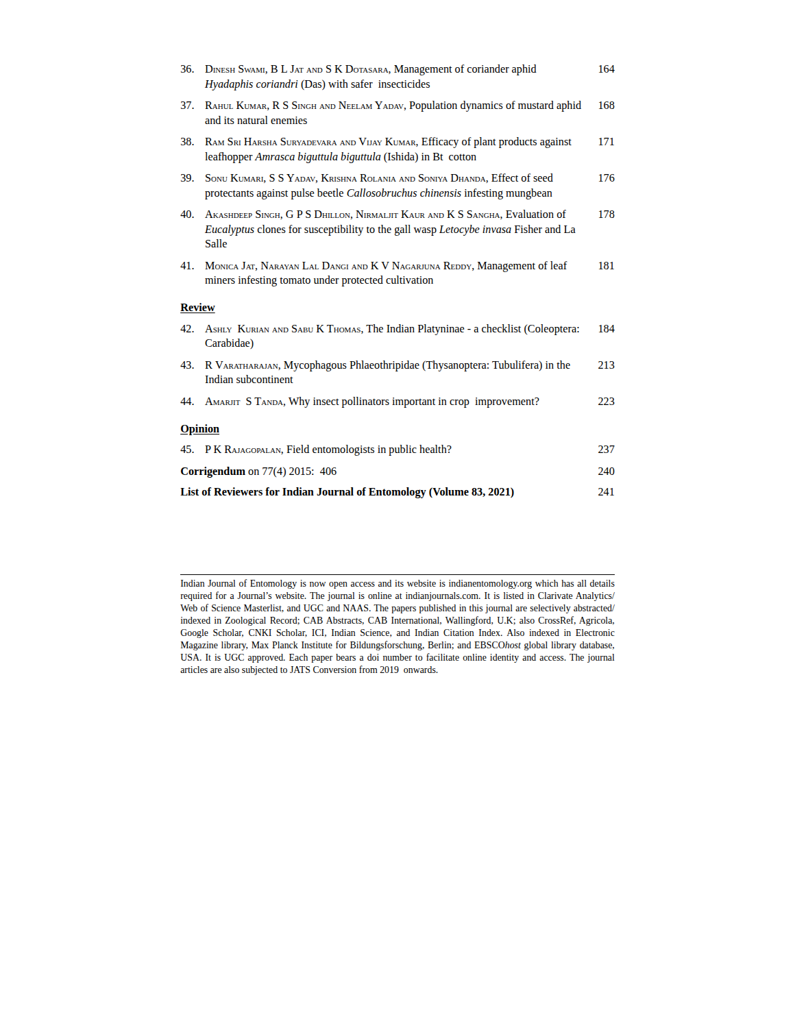36. Dinesh Swami, B L Jat and S K Dotasara, Management of coriander aphid Hyadaphis coriandri (Das) with safer insecticides 164
37. Rahul Kumar, R S Singh and Neelam Yadav, Population dynamics of mustard aphid and its natural enemies 168
38. Ram Sri Harsha Suryadevara and Vijay Kumar, Efficacy of plant products against leafhopper Amrasca biguttula biguttula (Ishida) in Bt cotton 171
39. Sonu Kumari, S S Yadav, Krishna Rolania and Soniya Dhanda, Effect of seed protectants against pulse beetle Callosobruchus chinensis infesting mungbean 176
40. Akashdeep Singh, G P S Dhillon, Nirmaljit Kaur and K S Sangha, Evaluation of Eucalyptus clones for susceptibility to the gall wasp Letocybe invasa Fisher and La Salle 178
41. Monica Jat, Narayan Lal Dangi and K V Nagarjuna Reddy, Management of leaf miners infesting tomato under protected cultivation 181
Review
42. Ashly Kurian and Sabu K Thomas, The Indian Platyninae - a checklist (Coleoptera: Carabidae) 184
43. R Varatharajan, Mycophagous Phlaeothripidae (Thysanoptera: Tubulifera) in the Indian subcontinent 213
44. Amarjit S Tanda, Why insect pollinators important in crop improvement? 223
Opinion
45. P K Rajagopalan, Field entomologists in public health? 237
Corrigendum on 77(4) 2015: 406 240
List of Reviewers for Indian Journal of Entomology (Volume 83, 2021) 241
Indian Journal of Entomology is now open access and its website is indianentomology.org which has all details required for a Journal’s website. The journal is online at indianjournals.com. It is listed in Clarivate Analytics/ Web of Science Masterlist, and UGC and NAAS. The papers published in this journal are selectively abstracted/ indexed in Zoological Record; CAB Abstracts, CAB International, Wallingford, U.K; also CrossRef, Agricola, Google Scholar, CNKI Scholar, ICI, Indian Science, and Indian Citation Index. Also indexed in Electronic Magazine library, Max Planck Institute for Bildungsforschung, Berlin; and EBSCOhost global library database, USA. It is UGC approved. Each paper bears a doi number to facilitate online identity and access. The journal articles are also subjected to JATS Conversion from 2019 onwards.